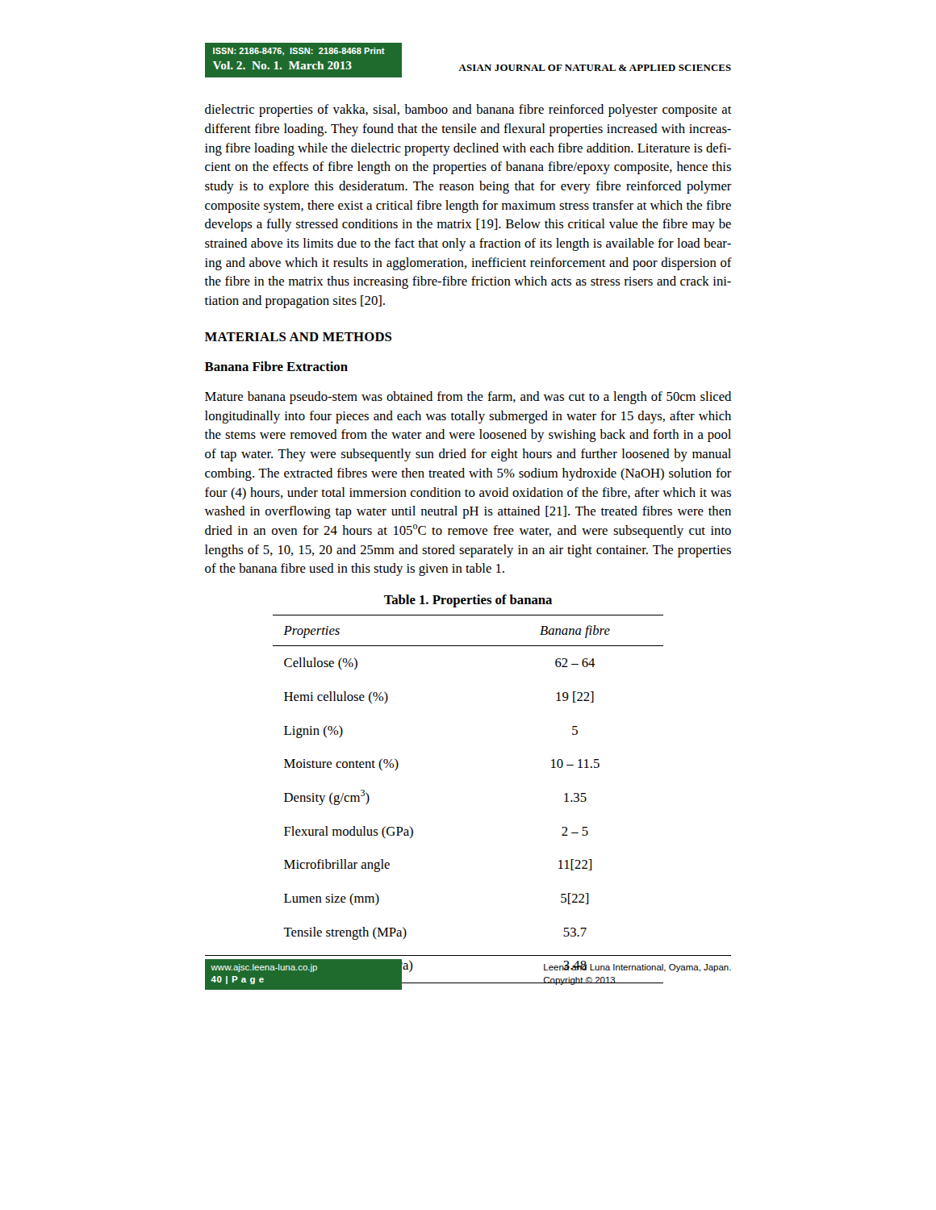ISSN: 2186-8476, ISSN: 2186-8468 Print
Vol. 2. No. 1. March 2013
Asian Journal of Natural & Applied Sciences
dielectric properties of vakka, sisal, bamboo and banana fibre reinforced polyester composite at different fibre loading. They found that the tensile and flexural properties increased with increasing fibre loading while the dielectric property declined with each fibre addition. Literature is deficient on the effects of fibre length on the properties of banana fibre/epoxy composite, hence this study is to explore this desideratum. The reason being that for every fibre reinforced polymer composite system, there exist a critical fibre length for maximum stress transfer at which the fibre develops a fully stressed conditions in the matrix [19]. Below this critical value the fibre may be strained above its limits due to the fact that only a fraction of its length is available for load bearing and above which it results in agglomeration, inefficient reinforcement and poor dispersion of the fibre in the matrix thus increasing fibre-fibre friction which acts as stress risers and crack initiation and propagation sites [20].
Materials and Methods
Banana Fibre Extraction
Mature banana pseudo-stem was obtained from the farm, and was cut to a length of 50cm sliced longitudinally into four pieces and each was totally submerged in water for 15 days, after which the stems were removed from the water and were loosened by swishing back and forth in a pool of tap water. They were subsequently sun dried for eight hours and further loosened by manual combing. The extracted fibres were then treated with 5% sodium hydroxide (NaOH) solution for four (4) hours, under total immersion condition to avoid oxidation of the fibre, after which it was washed in overflowing tap water until neutral pH is attained [21]. The treated fibres were then dried in an oven for 24 hours at 105oC to remove free water, and were subsequently cut into lengths of 5, 10, 15, 20 and 25mm and stored separately in an air tight container. The properties of the banana fibre used in this study is given in table 1.
Table 1. Properties of banana
| Properties | Banana fibre |
| --- | --- |
| Cellulose (%) | 62 – 64 |
| Hemi cellulose (%) | 19 [22] |
| Lignin (%) | 5 |
| Moisture content (%) | 10 – 11.5 |
| Density (g/cm 3 ) | 1.35 |
| Flexural modulus (GPa) | 2 – 5 |
| Microfibrillar angle | 11[22] |
| Lumen size (mm) | 5[22] |
| Tensile strength (MPa) | 53.7 |
| Young’s modulus (GPa) | 3.48 |
www.ajsc.leena-luna.co.jp 40 | P a g e
Leena and Luna International, Oyama, Japan.
Copyright © 2013